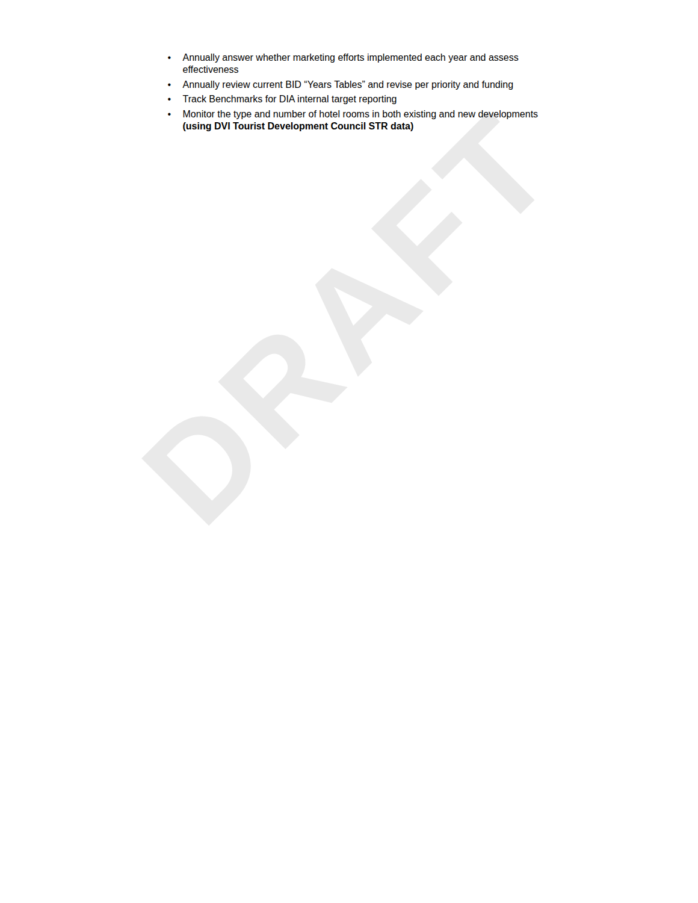DRAFT
Annually answer whether marketing efforts implemented each year and assess effectiveness
Annually review current BID “Years Tables” and revise per priority and funding
Track Benchmarks for DIA internal target reporting
Monitor the type and number of hotel rooms in both existing and new developments (using DVI Tourist Development Council STR data)